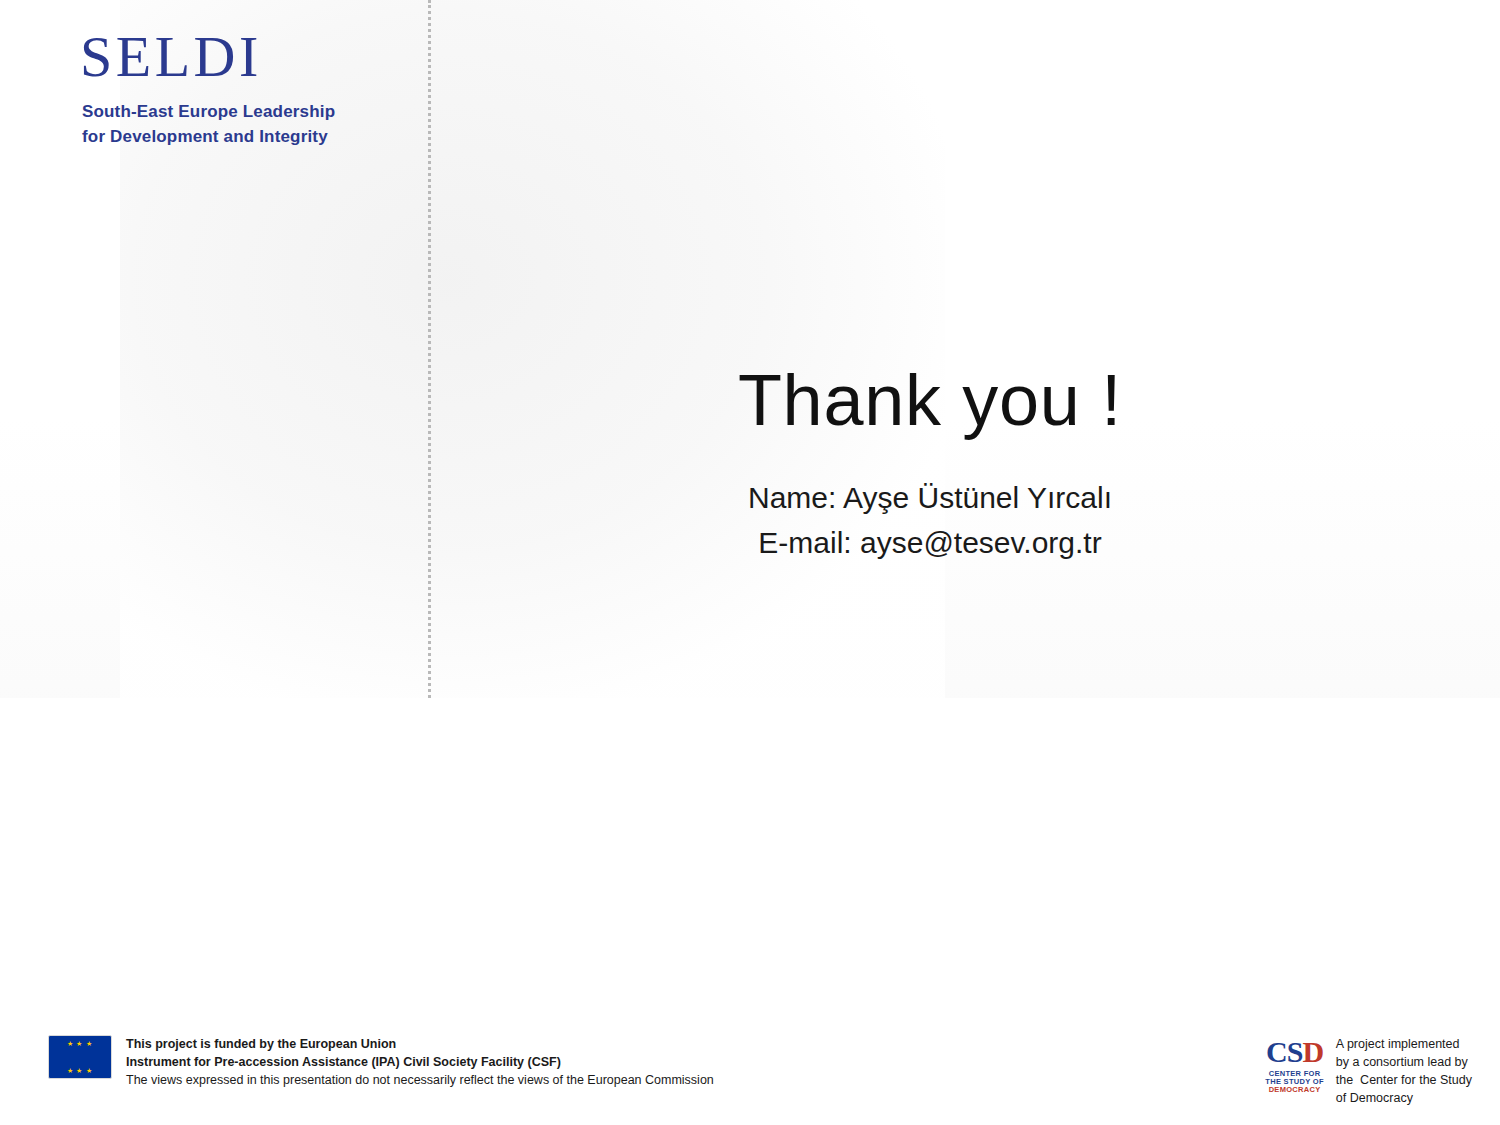SELDI
South-East Europe Leadership for Development and Integrity
Thank you !
Name: Ayşe Üstünel Yırcalı
E-mail: ayse@tesev.org.tr
This project is funded by the European Union
Instrument for Pre-accession Assistance (IPA) Civil Society Facility (CSF)
The views expressed in this presentation do not necessarily reflect the views of the European Commission
CSD
Center for
The Study of
Democracy
A project implemented
by a consortium lead by
the Center for the Study
of Democracy